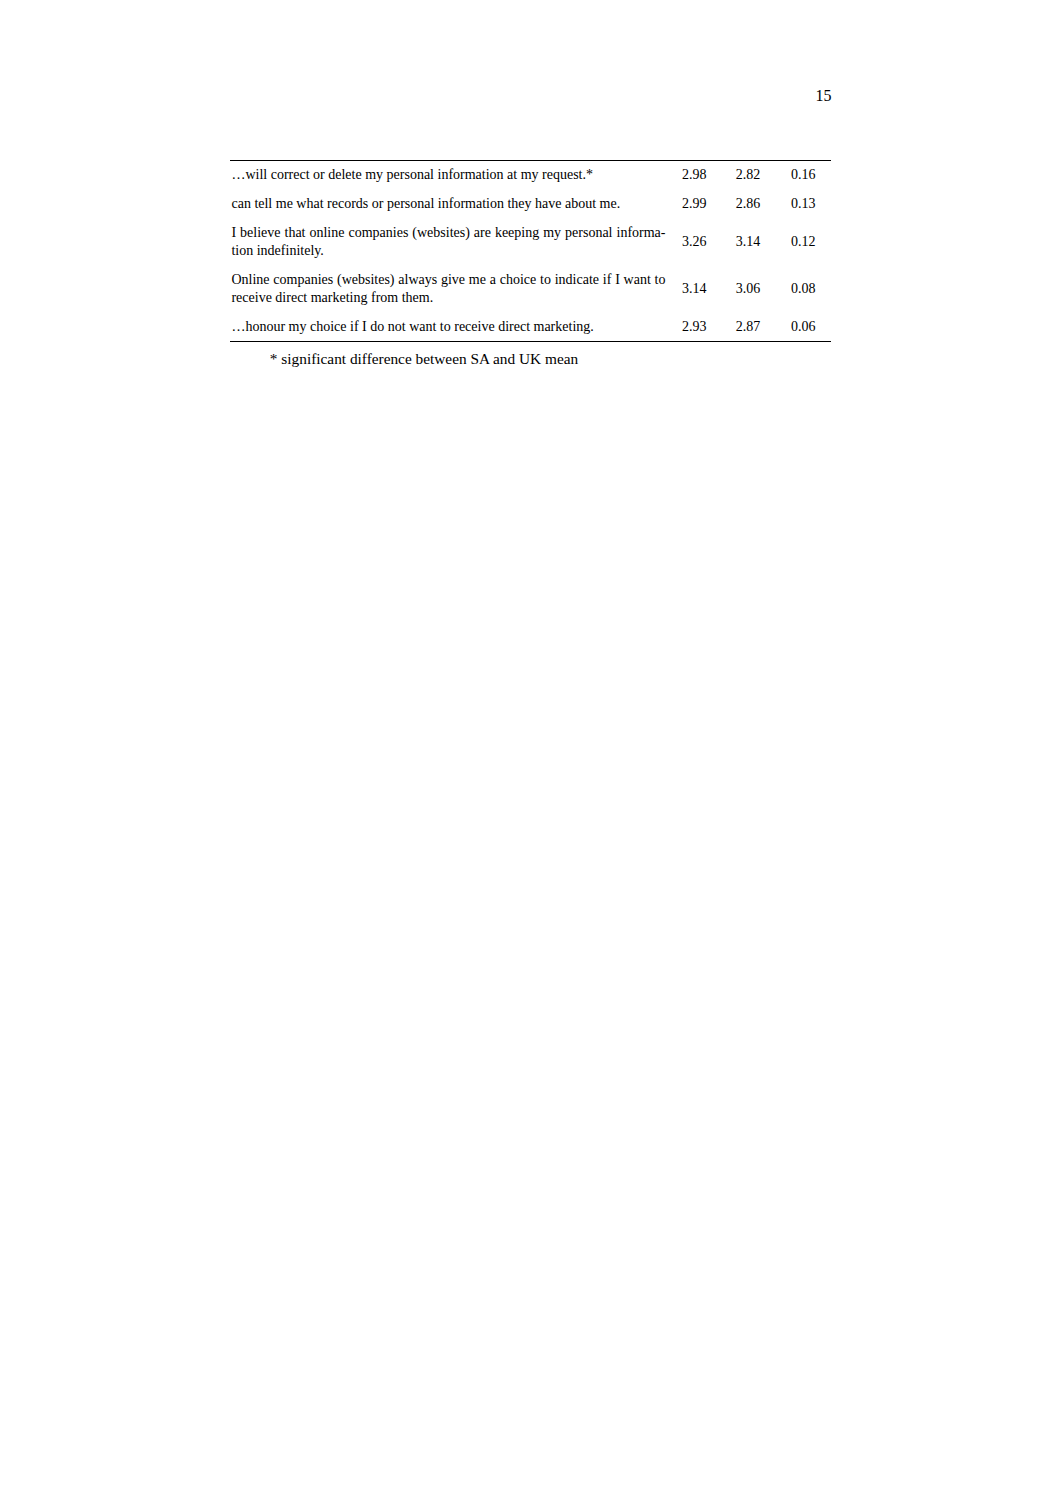15
| …will correct or delete my personal information at my request.* | 2.98 | 2.82 | 0.16 |
| can tell me what records or personal information they have about me. | 2.99 | 2.86 | 0.13 |
| I believe that online companies (websites) are keeping my personal in­formation indefinitely. | 3.26 | 3.14 | 0.12 |
| Online companies (websites) always give me a choice to indicate if I want to receive direct marketing from them. | 3.14 | 3.06 | 0.08 |
| …honour my choice if I do not want to receive direct marketing. | 2.93 | 2.87 | 0.06 |
* significant difference between SA and UK mean